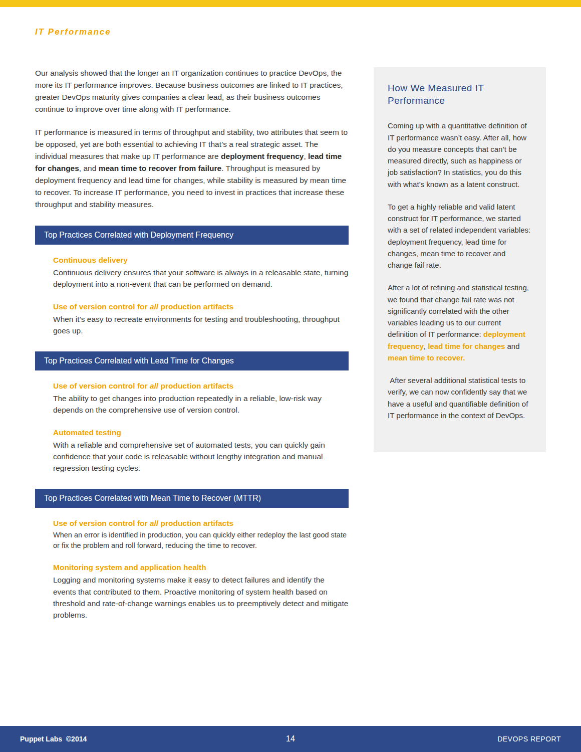IT Performance
Our analysis showed that the longer an IT organization continues to practice DevOps, the more its IT performance improves. Because business outcomes are linked to IT practices, greater DevOps maturity gives companies a clear lead, as their business outcomes continue to improve over time along with IT performance.
IT performance is measured in terms of throughput and stability, two attributes that seem to be opposed, yet are both essential to achieving IT that’s a real strategic asset. The individual measures that make up IT performance are deployment frequency, lead time for changes, and mean time to recover from failure. Throughput is measured by deployment frequency and lead time for changes, while stability is measured by mean time to recover. To increase IT performance, you need to invest in practices that increase these throughput and stability measures.
Top Practices Correlated with Deployment Frequency
Continuous delivery
Continuous delivery ensures that your software is always in a releasable state, turning deployment into a non-event that can be performed on demand.
Use of version control for all production artifacts
When it’s easy to recreate environments for testing and troubleshooting, throughput goes up.
Top Practices Correlated with Lead Time for Changes
Use of version control for all production artifacts
The ability to get changes into production repeatedly in a reliable, low-risk way depends on the comprehensive use of version control.
Automated testing
With a reliable and comprehensive set of automated tests, you can quickly gain confidence that your code is releasable without lengthy integration and manual regression testing cycles.
Top Practices Correlated with Mean Time to Recover (MTTR)
Use of version control for all production artifacts
When an error is identified in production, you can quickly either redeploy the last good state or fix the problem and roll forward, reducing the time to recover.
Monitoring system and application health
Logging and monitoring systems make it easy to detect failures and identify the events that contributed to them. Proactive monitoring of system health based on threshold and rate-of-change warnings enables us to preemptively detect and mitigate problems.
How We Measured IT Performance
Coming up with a quantitative definition of IT performance wasn’t easy. After all, how do you measure concepts that can’t be measured directly, such as happiness or job satisfaction? In statistics, you do this with what’s known as a latent construct.
To get a highly reliable and valid latent construct for IT performance, we started with a set of related independent variables: deployment frequency, lead time for changes, mean time to recover and change fail rate.
After a lot of refining and statistical testing, we found that change fail rate was not significantly correlated with the other variables leading us to our current definition of IT performance: deployment frequency, lead time for changes and mean time to recover.
After several additional statistical tests to verify, we can now confidently say that we have a useful and quantifiable definition of IT performance in the context of DevOps.
Puppet Labs ©2014
14
DEVOPS REPORT